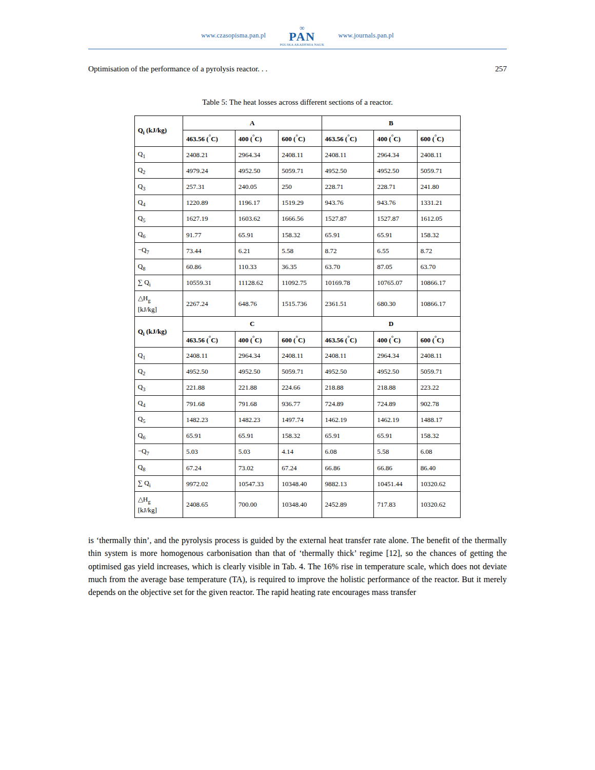www.czasopisma.pan.pl ∞ PAN POLSKA AKADEMIA NAUK www.journals.pan.pl
Optimisation of the performance of a pyrolysis reactor. . . 257
| Table 5: The heat losses across different sections of a reactor. |
| Q i (kJ/kg) | A | B |
| --- | --- | --- |
| 463.56 ( ° C) | 400 ( ° C) | 600 ( ° C) | 463.56 ( ° C) | 400 ( ° C) | 600 ( ° C) |
| Q 1 | 2408.21 | 2964.34 | 2408.11 | 2408.11 | 2964.34 | 2408.11 |
| Q 2 | 4979.24 | 4952.50 | 5059.71 | 4952.50 | 4952.50 | 5059.71 |
| Q 3 | 257.31 | 240.05 | 250 | 228.71 | 228.71 | 241.80 |
| Q 4 | 1220.89 | 1196.17 | 1519.29 | 943.76 | 943.76 | 1331.21 |
| Q 5 | 1627.19 | 1603.62 | 1666.56 | 1527.87 | 1527.87 | 1612.05 |
| Q 6 | 91.77 | 65.91 | 158.32 | 65.91 | 65.91 | 158.32 |
| −Q 7 | 73.44 | 6.21 | 5.58 | 8.72 | 6.55 | 8.72 |
| Q 8 | 60.86 | 110.33 | 36.35 | 63.70 | 87.05 | 63.70 |
| ∑ Q i | 10559.31 | 11128.62 | 11092.75 | 10169.78 | 10765.07 | 10866.17 |
| △H g [kJ/kg] | 2267.24 | 648.76 | 1515.736 | 2361.51 | 680.30 | 10866.17 |
| Q i (kJ/kg) | C | D |
| 463.56 ( ° C) | 400 ( ° C) | 600 ( ° C) | 463.56 ( ° C) | 400 ( ° C) | 600 ( ° C) |
| Q 1 | 2408.11 | 2964.34 | 2408.11 | 2408.11 | 2964.34 | 2408.11 |
| Q 2 | 4952.50 | 4952.50 | 5059.71 | 4952.50 | 4952.50 | 5059.71 |
| Q 3 | 221.88 | 221.88 | 224.66 | 218.88 | 218.88 | 223.22 |
| Q 4 | 791.68 | 791.68 | 936.77 | 724.89 | 724.89 | 902.78 |
| Q 5 | 1482.23 | 1482.23 | 1497.74 | 1462.19 | 1462.19 | 1488.17 |
| Q 6 | 65.91 | 65.91 | 158.32 | 65.91 | 65.91 | 158.32 |
| −Q 7 | 5.03 | 5.03 | 4.14 | 6.08 | 5.58 | 6.08 |
| Q 8 | 67.24 | 73.02 | 67.24 | 66.86 | 66.86 | 86.40 |
| ∑ Q i | 9972.02 | 10547.33 | 10348.40 | 9882.13 | 10451.44 | 10320.62 |
| △H g [kJ/kg] | 2408.65 | 700.00 | 10348.40 | 2452.89 | 717.83 | 10320.62 |
is ‘thermally thin’, and the pyrolysis process is guided by the external heat transfer rate alone. The benefit of the thermally thin system is more homogenous carbonisation than that of ‘thermally thick’ regime [12], so the chances of getting the optimised gas yield increases, which is clearly visible in Tab. 4. The 16% rise in temperature scale, which does not deviate much from the average base temperature (TA), is required to improve the holistic performance of the reactor. But it merely depends on the objective set for the given reactor. The rapid heating rate encourages mass transfer